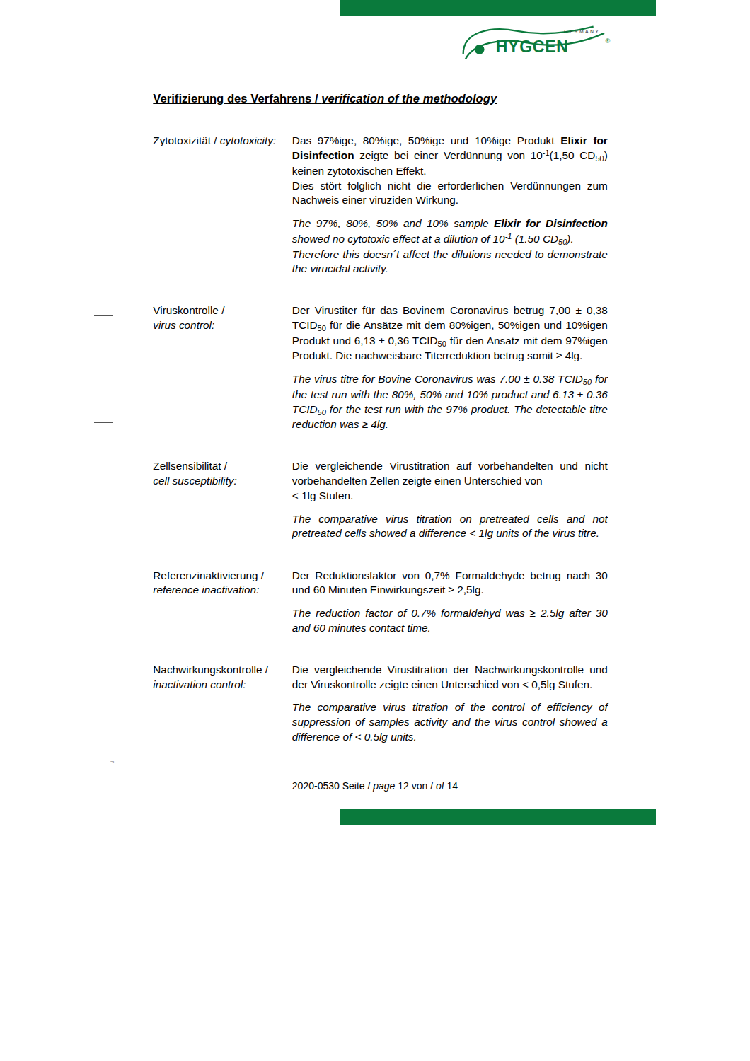HYGCEN GERMANY ®
Verifizierung des Verfahrens / verification of the methodology
| Zytotoxizität / cytotoxicity: | Das 97%ige, 80%ige, 50%ige und 10%ige Produkt Elixir for Disinfection zeigte bei einer Verdünnung von 10 -1 (1,50 CD 50 ) keinen zytotoxischen Effekt. Dies stört folglich nicht die erforderlichen Verdünnungen zum Nachweis einer viruziden Wirkung. The 97%, 80%, 50% and 10% sample Elixir for Disinfection showed no cytotoxic effect at a dilution of 10 -1 (1.50 CD 50 ). Therefore this doesn´t affect the dilutions needed to demonstrate the virucidal activity. |
| Viruskontrolle / virus control: | Der Virustiter für das Bovinem Coronavirus betrug 7,00 ± 0,38 TCID 50 für die Ansätze mit dem 80%igen, 50%igen und 10%igen Produkt und 6,13 ± 0,36 TCID 50 für den Ansatz mit dem 97%igen Produkt. Die nachweisbare Titerreduktion betrug somit ≥ 4lg. The virus titre for Bovine Coronavirus was 7.00 ± 0.38 TCID 50 for the test run with the 80%, 50% and 10% product and 6.13 ± 0.36 TCID 50 for the test run with the 97% product. The detectable titre reduction was ≥ 4lg. |
| Zellsensibilität / cell susceptibility: | Die vergleichende Virustitration auf vorbehandelten und nicht vorbehandelten Zellen zeigte einen Unterschied von < 1lg Stufen. The comparative virus titration on pretreated cells and not pretreated cells showed a difference < 1lg units of the virus titre. |
| Referenzinaktivierung / reference inactivation: | Der Reduktionsfaktor von 0,7% Formaldehyde betrug nach 30 und 60 Minuten Einwirkungszeit ≥ 2,5lg. The reduction factor of 0.7% formaldehyd was ≥ 2.5lg after 30 and 60 minutes contact time. |
| Nachwirkungskontrolle / inactivation control: | Die vergleichende Virustitration der Nachwirkungskontrolle und der Viruskontrolle zeigte einen Unterschied von < 0,5lg Stufen. The comparative virus titration of the control of efficiency of suppression of samples activity and the virus control showed a difference of < 0.5lg units. |
¬
2020-0530 Seite / page 12 von / of 14